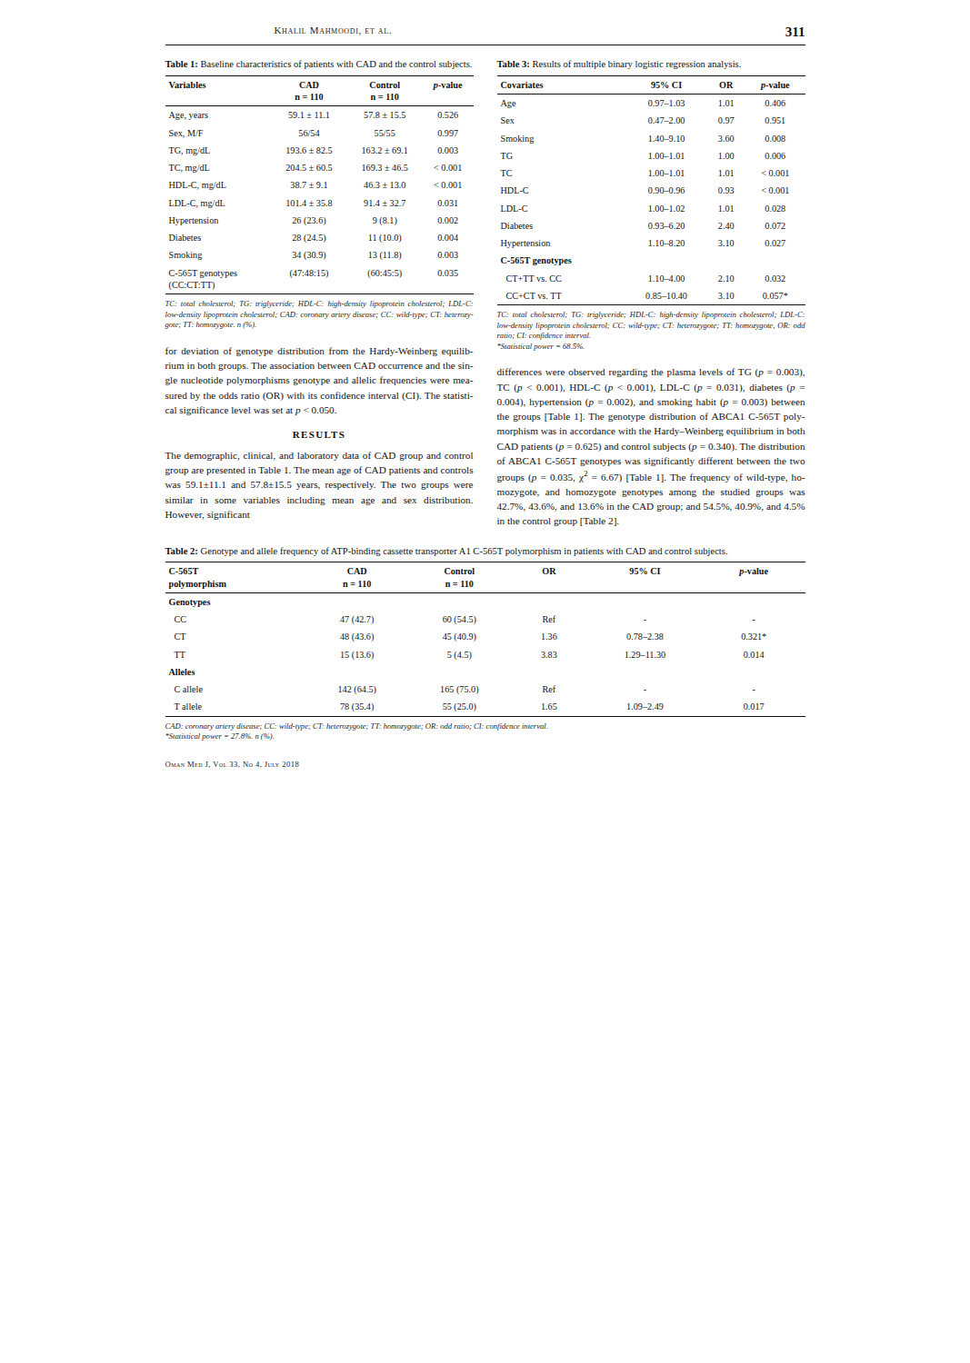Khalil Mahmoodi, et al.
311
Table 1: Baseline characteristics of patients with CAD and the control subjects.
| Variables | CAD n = 110 | Control n = 110 | p -value |
| --- | --- | --- | --- |
| Age, years | 59.1 ± 11.1 | 57.8 ± 15.5 | 0.526 |
| Sex, M/F | 56/54 | 55/55 | 0.997 |
| TG, mg/dL | 193.6 ± 82.5 | 163.2 ± 69.1 | 0.003 |
| TC, mg/dL | 204.5 ± 60.5 | 169.3 ± 46.5 | < 0.001 |
| HDL-C, mg/dL | 38.7 ± 9.1 | 46.3 ± 13.0 | < 0.001 |
| LDL-C, mg/dL | 101.4 ± 35.8 | 91.4 ± 32.7 | 0.031 |
| Hypertension | 26 (23.6) | 9 (8.1) | 0.002 |
| Diabetes | 28 (24.5) | 11 (10.0) | 0.004 |
| Smoking | 34 (30.9) | 13 (11.8) | 0.003 |
| C-565T genotypes (CC:CT:TT) | (47:48:15) | (60:45:5) | 0.035 |
TC: total cholesterol; TG: triglyceride; HDL-C: high-density lipoprotein cholesterol; LDL-C: low-density lipoprotein cholesterol; CAD: coronary artery disease; CC: wild-type; CT: heterozygote; TT: homozygote. n (%).
for deviation of genotype distribution from the Hardy-Weinberg equilibrium in both groups. The association between CAD occurrence and the single nucleotide polymorphisms genotype and allelic frequencies were measured by the odds ratio (OR) with its confidence interval (CI). The statistical significance level was set at p < 0.050.
Results
The demographic, clinical, and laboratory data of CAD group and control group are presented in Table 1. The mean age of CAD patients and controls was 59.1±11.1 and 57.8±15.5 years, respectively. The two groups were similar in some variables including mean age and sex distribution. However, significant
Table 3: Results of multiple binary logistic regression analysis.
| Covariates | 95% CI | OR | p -value |
| --- | --- | --- | --- |
| Age | 0.97–1.03 | 1.01 | 0.406 |
| Sex | 0.47–2.00 | 0.97 | 0.951 |
| Smoking | 1.40–9.10 | 3.60 | 0.008 |
| TG | 1.00–1.01 | 1.00 | 0.006 |
| TC | 1.00–1.01 | 1.01 | < 0.001 |
| HDL-C | 0.90–0.96 | 0.93 | < 0.001 |
| LDL-C | 1.00–1.02 | 1.01 | 0.028 |
| Diabetes | 0.93–6.20 | 2.40 | 0.072 |
| Hypertension | 1.10–8.20 | 3.10 | 0.027 |
| C-565T genotypes | | | |
| CT+TT vs. CC | 1.10–4.00 | 2.10 | 0.032 |
| CC+CT vs. TT | 0.85–10.40 | 3.10 | 0.057* |
TC: total cholesterol; TG: triglyceride; HDL-C: high-density lipoprotein cholesterol; LDL-C: low-density lipoprotein cholesterol; CC: wild-type; CT: heterozygote; TT: homozygote, OR: odd ratio; CI: confidence interval.
*Statistical power = 68.5%.
differences were observed regarding the plasma levels of TG (p = 0.003), TC (p < 0.001), HDL-C (p < 0.001), LDL-C (p = 0.031), diabetes (p = 0.004), hypertension (p = 0.002), and smoking habit (p = 0.003) between the groups [Table 1]. The genotype distribution of ABCA1 C-565T polymorphism was in accordance with the Hardy–Weinberg equilibrium in both CAD patients (p = 0.625) and control subjects (p = 0.340). The distribution of ABCA1 C-565T genotypes was significantly different between the two groups (p = 0.035, χ2 = 6.67) [Table 1]. The frequency of wild-type, homozygote, and homozygote genotypes among the studied groups was 42.7%, 43.6%, and 13.6% in the CAD group; and 54.5%, 40.9%, and 4.5% in the control group [Table 2].
Table 2: Genotype and allele frequency of ATP-binding cassette transporter A1 C-565T polymorphism in patients with CAD and control subjects.
| C-565T polymorphism | CAD n = 110 | Control n = 110 | OR | 95% CI | p -value |
| --- | --- | --- | --- | --- | --- |
| Genotypes | | | | | |
| CC | 47 (42.7) | 60 (54.5) | Ref | - | - |
| CT | 48 (43.6) | 45 (40.9) | 1.36 | 0.78–2.38 | 0.321* |
| TT | 15 (13.6) | 5 (4.5) | 3.83 | 1.29–11.30 | 0.014 |
| Alleles | | | | | |
| C allele | 142 (64.5) | 165 (75.0) | Ref | - | - |
| T allele | 78 (35.4) | 55 (25.0) | 1.65 | 1.09–2.49 | 0.017 |
CAD: coronary artery disease; CC: wild-type; CT: heterozygote; TT: homozygote; OR: odd ratio; CI: confidence interval.
*Statistical power = 27.8%. n (%).
Oman Med J, Vol 33, No 4, July 2018